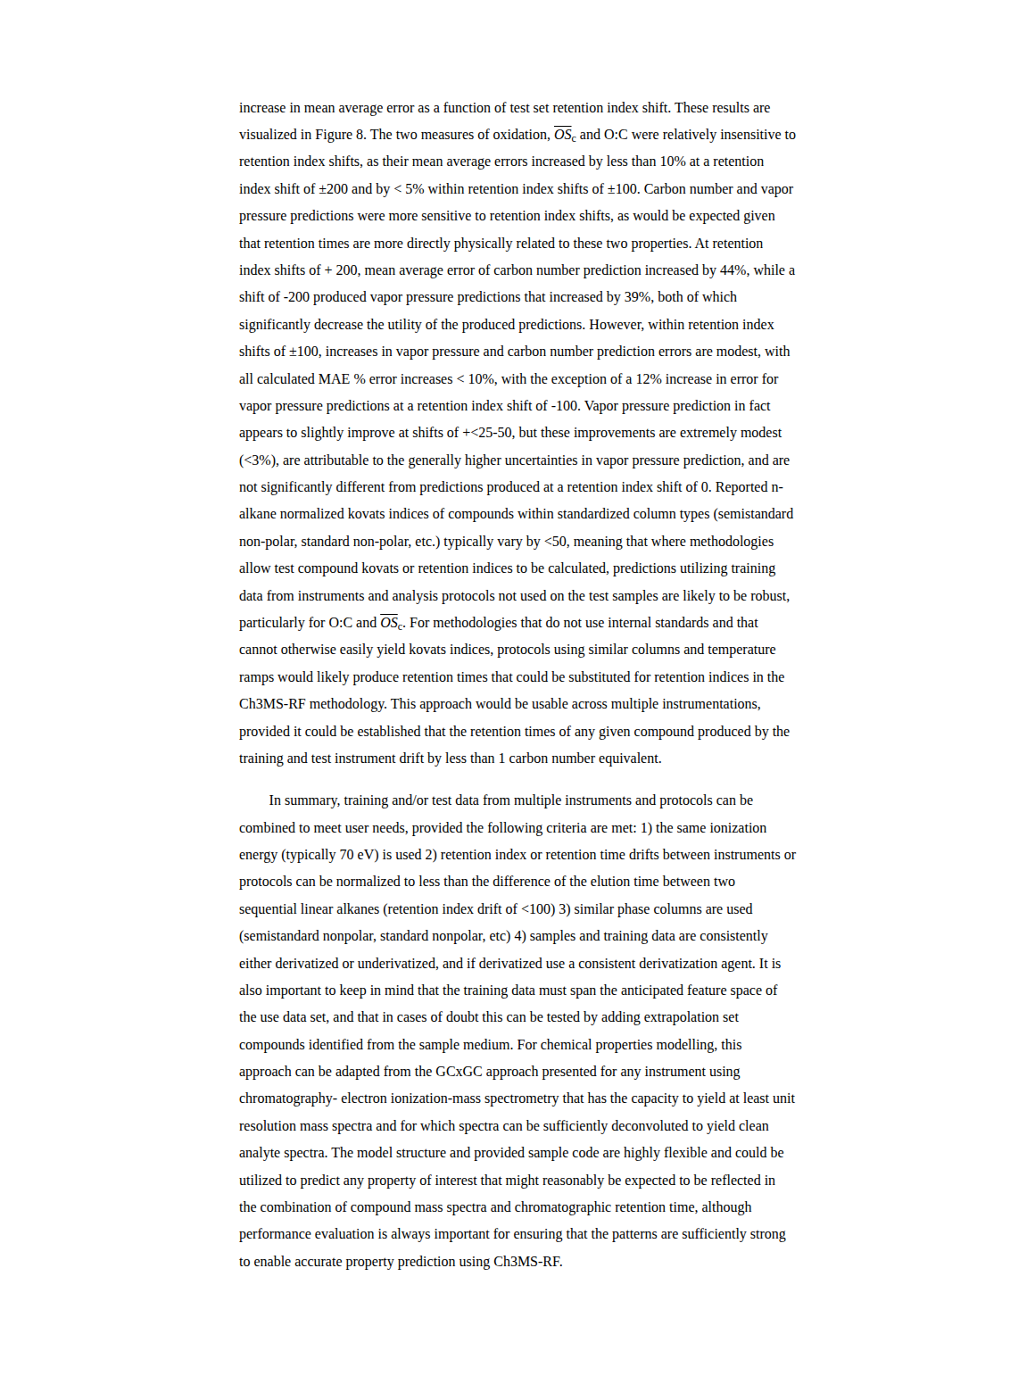increase in mean average error as a function of test set retention index shift. These results are visualized in Figure 8. The two measures of oxidation, OSc and O:C were relatively insensitive to retention index shifts, as their mean average errors increased by less than 10% at a retention index shift of ±200 and by < 5% within retention index shifts of ±100. Carbon number and vapor pressure predictions were more sensitive to retention index shifts, as would be expected given that retention times are more directly physically related to these two properties. At retention index shifts of + 200, mean average error of carbon number prediction increased by 44%, while a shift of -200 produced vapor pressure predictions that increased by 39%, both of which significantly decrease the utility of the produced predictions. However, within retention index shifts of ±100, increases in vapor pressure and carbon number prediction errors are modest, with all calculated MAE % error increases < 10%, with the exception of a 12% increase in error for vapor pressure predictions at a retention index shift of -100. Vapor pressure prediction in fact appears to slightly improve at shifts of +<25-50, but these improvements are extremely modest (<3%), are attributable to the generally higher uncertainties in vapor pressure prediction, and are not significantly different from predictions produced at a retention index shift of 0. Reported n-alkane normalized kovats indices of compounds within standardized column types (semistandard non-polar, standard non-polar, etc.) typically vary by <50, meaning that where methodologies allow test compound kovats or retention indices to be calculated, predictions utilizing training data from instruments and analysis protocols not used on the test samples are likely to be robust, particularly for O:C and OSc. For methodologies that do not use internal standards and that cannot otherwise easily yield kovats indices, protocols using similar columns and temperature ramps would likely produce retention times that could be substituted for retention indices in the Ch3MS-RF methodology. This approach would be usable across multiple instrumentations, provided it could be established that the retention times of any given compound produced by the training and test instrument drift by less than 1 carbon number equivalent.
In summary, training and/or test data from multiple instruments and protocols can be combined to meet user needs, provided the following criteria are met: 1) the same ionization energy (typically 70 eV) is used 2) retention index or retention time drifts between instruments or protocols can be normalized to less than the difference of the elution time between two sequential linear alkanes (retention index drift of <100) 3) similar phase columns are used (semistandard nonpolar, standard nonpolar, etc) 4) samples and training data are consistently either derivatized or underivatized, and if derivatized use a consistent derivatization agent. It is also important to keep in mind that the training data must span the anticipated feature space of the use data set, and that in cases of doubt this can be tested by adding extrapolation set compounds identified from the sample medium. For chemical properties modelling, this approach can be adapted from the GCxGC approach presented for any instrument using chromatography- electron ionization-mass spectrometry that has the capacity to yield at least unit resolution mass spectra and for which spectra can be sufficiently deconvoluted to yield clean analyte spectra. The model structure and provided sample code are highly flexible and could be utilized to predict any property of interest that might reasonably be expected to be reflected in the combination of compound mass spectra and chromatographic retention time, although performance evaluation is always important for ensuring that the patterns are sufficiently strong to enable accurate property prediction using Ch3MS-RF.